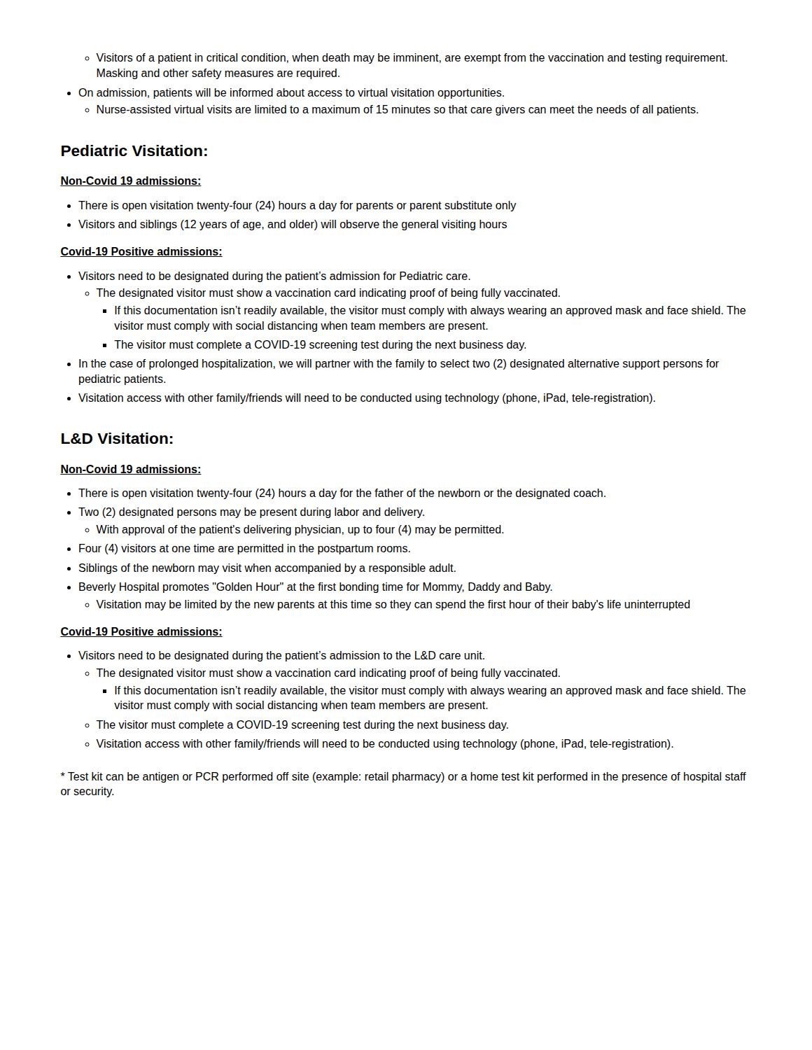Visitors of a patient in critical condition, when death may be imminent, are exempt from the vaccination and testing requirement. Masking and other safety measures are required.
On admission, patients will be informed about access to virtual visitation opportunities.
Nurse-assisted virtual visits are limited to a maximum of 15 minutes so that care givers can meet the needs of all patients.
Pediatric Visitation:
Non-Covid 19 admissions:
There is open visitation twenty-four (24) hours a day for parents or parent substitute only
Visitors and siblings (12 years of age, and older) will observe the general visiting hours
Covid-19 Positive admissions:
Visitors need to be designated during the patient’s admission for Pediatric care.
The designated visitor must show a vaccination card indicating proof of being fully vaccinated.
If this documentation isn’t readily available, the visitor must comply with always wearing an approved mask and face shield. The visitor must comply with social distancing when team members are present.
The visitor must complete a COVID-19 screening test during the next business day.
In the case of prolonged hospitalization, we will partner with the family to select two (2) designated alternative support persons for pediatric patients.
Visitation access with other family/friends will need to be conducted using technology (phone, iPad, tele-registration).
L&D Visitation:
Non-Covid 19 admissions:
There is open visitation twenty-four (24) hours a day for the father of the newborn or the designated coach.
Two (2) designated persons may be present during labor and delivery.
With approval of the patient's delivering physician, up to four (4) may be permitted.
Four (4) visitors at one time are permitted in the postpartum rooms.
Siblings of the newborn may visit when accompanied by a responsible adult.
Beverly Hospital promotes "Golden Hour" at the first bonding time for Mommy, Daddy and Baby.
Visitation may be limited by the new parents at this time so they can spend the first hour of their baby's life uninterrupted
Covid-19 Positive admissions:
Visitors need to be designated during the patient’s admission to the L&D care unit.
The designated visitor must show a vaccination card indicating proof of being fully vaccinated.
If this documentation isn’t readily available, the visitor must comply with always wearing an approved mask and face shield. The visitor must comply with social distancing when team members are present.
The visitor must complete a COVID-19 screening test during the next business day.
Visitation access with other family/friends will need to be conducted using technology (phone, iPad, tele-registration).
* Test kit can be antigen or PCR performed off site (example: retail pharmacy) or a home test kit performed in the presence of hospital staff or security.